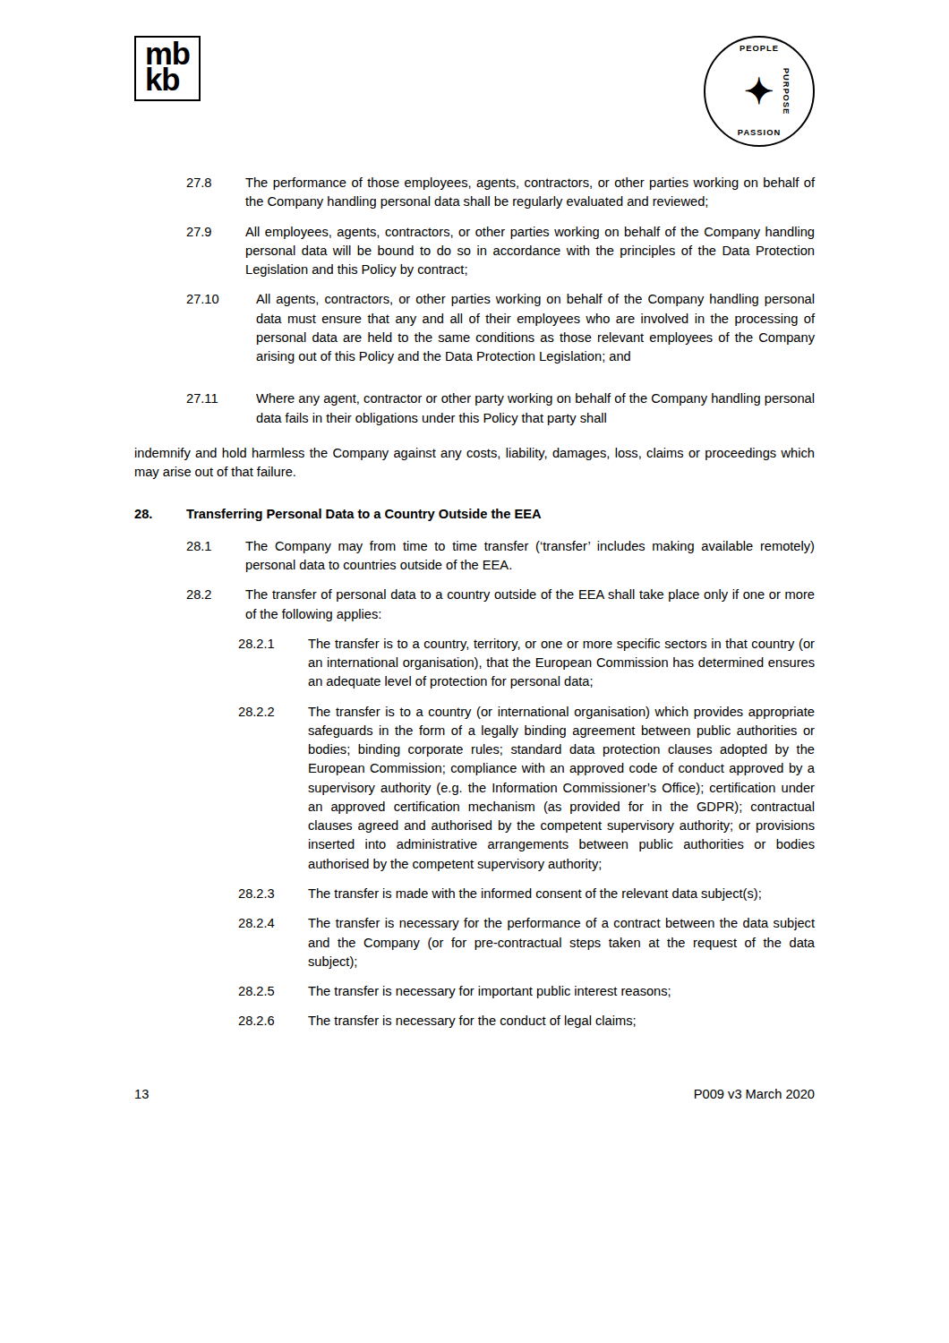mb kb
PEOPLE PURPOSE PASSION ✦
27.8
The performance of those employees, agents, contractors, or other parties working on behalf of the Company handling personal data shall be regularly evaluated and reviewed;
27.9
All employees, agents, contractors, or other parties working on behalf of the Company handling personal data will be bound to do so in accordance with the principles of the Data Protection Legislation and this Policy by contract;
27.10
All agents, contractors, or other parties working on behalf of the Company handling personal data must ensure that any and all of their employees who are involved in the processing of personal data are held to the same conditions as those relevant employees of the Company arising out of this Policy and the Data Protection Legislation; and
27.11
Where any agent, contractor or other party working on behalf of the Company handling personal data fails in their obligations under this Policy that party shall
indemnify and hold harmless the Company against any costs, liability, damages, loss, claims or proceedings which may arise out of that failure.
28.
Transferring Personal Data to a Country Outside the EEA
28.1
The Company may from time to time transfer (‘transfer’ includes making available remotely) personal data to countries outside of the EEA.
28.2
The transfer of personal data to a country outside of the EEA shall take place only if one or more of the following applies:
28.2.1
The transfer is to a country, territory, or one or more specific sectors in that country (or an international organisation), that the European Commission has determined ensures an adequate level of protection for personal data;
28.2.2
The transfer is to a country (or international organisation) which provides appropriate safeguards in the form of a legally binding agreement between public authorities or bodies; binding corporate rules; standard data protection clauses adopted by the European Commission; compliance with an approved code of conduct approved by a supervisory authority (e.g. the Information Commissioner’s Office); certification under an approved certification mechanism (as provided for in the GDPR); contractual clauses agreed and authorised by the competent supervisory authority; or provisions inserted into administrative arrangements between public authorities or bodies authorised by the competent supervisory authority;
28.2.3
The transfer is made with the informed consent of the relevant data subject(s);
28.2.4
The transfer is necessary for the performance of a contract between the data subject and the Company (or for pre-contractual steps taken at the request of the data subject);
28.2.5
The transfer is necessary for important public interest reasons;
28.2.6
The transfer is necessary for the conduct of legal claims;
13
P009 v3 March 2020